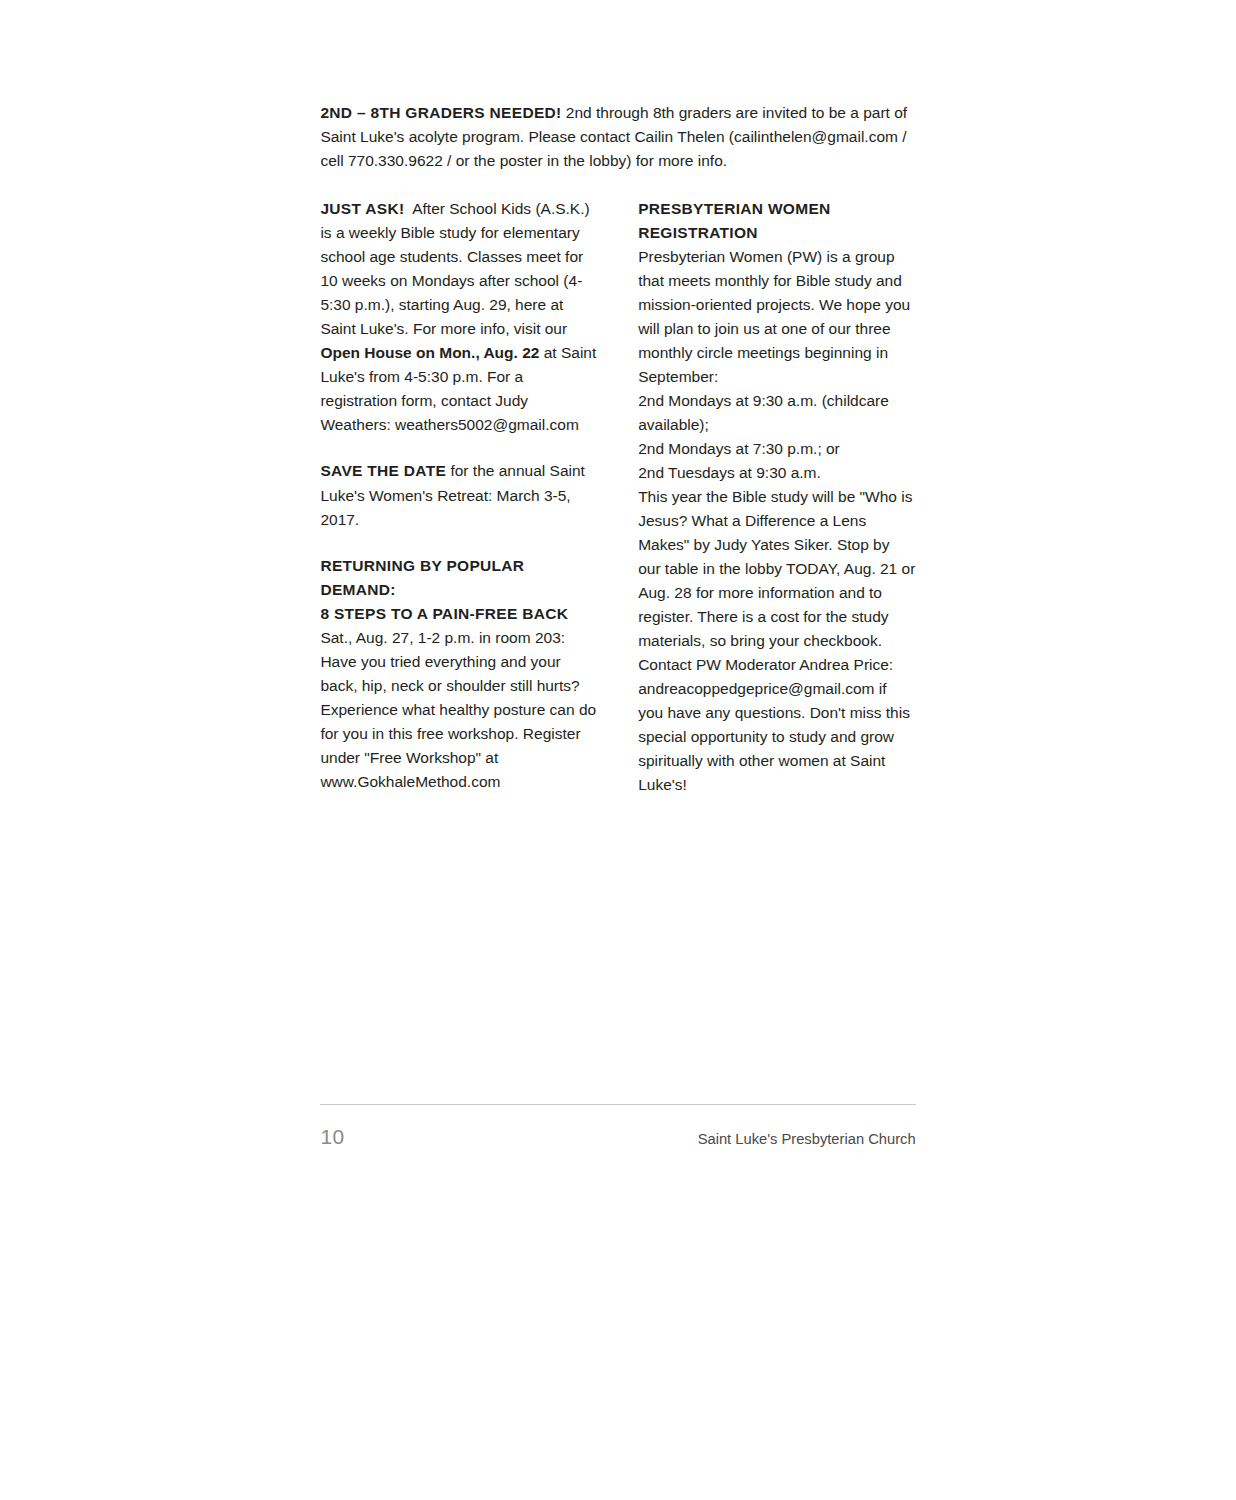2ND – 8TH GRADERS NEEDED! 2nd through 8th graders are invited to be a part of Saint Luke's acolyte program. Please contact Cailin Thelen (cailinthelen@gmail.com / cell 770.330.9622 / or the poster in the lobby) for more info.
JUST ASK! After School Kids (A.S.K.) is a weekly Bible study for elementary school age students. Classes meet for 10 weeks on Mondays after school (4-5:30 p.m.), starting Aug. 29, here at Saint Luke's. For more info, visit our Open House on Mon., Aug. 22 at Saint Luke's from 4-5:30 p.m. For a registration form, contact Judy Weathers: weathers5002@gmail.com
SAVE THE DATE for the annual Saint Luke's Women's Retreat: March 3-5, 2017.
RETURNING BY POPULAR DEMAND:
8 STEPS TO A PAIN-FREE BACK
Sat., Aug. 27, 1-2 p.m. in room 203: Have you tried everything and your back, hip, neck or shoulder still hurts? Experience what healthy posture can do for you in this free workshop. Register under "Free Workshop" at www.GokhaleMethod.com
PRESBYTERIAN WOMEN REGISTRATION
Presbyterian Women (PW) is a group that meets monthly for Bible study and mission-oriented projects. We hope you will plan to join us at one of our three monthly circle meetings beginning in September:
2nd Mondays at 9:30 a.m. (childcare available);
2nd Mondays at 7:30 p.m.; or
2nd Tuesdays at 9:30 a.m.
This year the Bible study will be "Who is Jesus? What a Difference a Lens Makes" by Judy Yates Siker. Stop by our table in the lobby TODAY, Aug. 21 or Aug. 28 for more information and to register. There is a cost for the study materials, so bring your checkbook. Contact PW Moderator Andrea Price: andreacoppedgeprice@gmail.com if you have any questions. Don't miss this special opportunity to study and grow spiritually with other women at Saint Luke's!
10 Saint Luke's Presbyterian Church